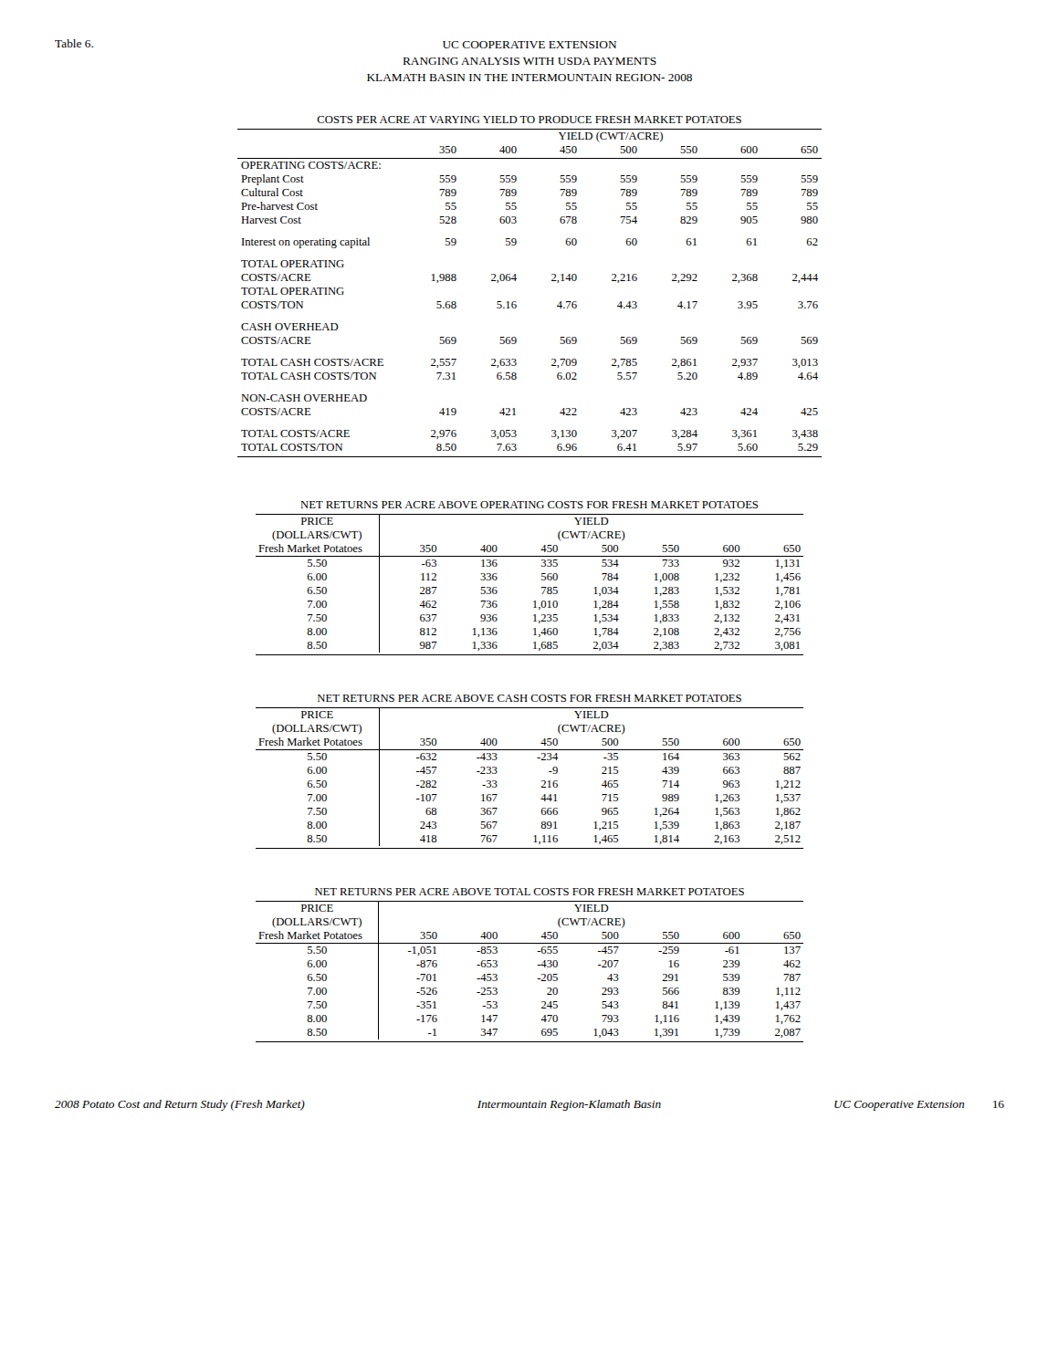Table 6.
UC COOPERATIVE EXTENSION
RANGING ANALYSIS WITH USDA PAYMENTS
KLAMATH BASIN IN THE INTERMOUNTAIN REGION- 2008
| COSTS PER ACRE AT VARYING YIELD TO PRODUCE FRESH MARKET POTATOES |
| | YIELD (CWT/ACRE) |
| | 350 | 400 | 450 | 500 | 550 | 600 | 650 |
| OPERATING COSTS/ACRE: | | | | | | | |
| Preplant Cost | 559 | 559 | 559 | 559 | 559 | 559 | 559 |
| Cultural Cost | 789 | 789 | 789 | 789 | 789 | 789 | 789 |
| Pre-harvest Cost | 55 | 55 | 55 | 55 | 55 | 55 | 55 |
| Harvest Cost | 528 | 603 | 678 | 754 | 829 | 905 | 980 |
| Interest on operating capital | 59 | 59 | 60 | 60 | 61 | 61 | 62 |
| TOTAL OPERATING COSTS/ACRE | 1,988 | 2,064 | 2,140 | 2,216 | 2,292 | 2,368 | 2,444 |
| TOTAL OPERATING COSTS/TON | 5.68 | 5.16 | 4.76 | 4.43 | 4.17 | 3.95 | 3.76 |
| CASH OVERHEAD COSTS/ACRE | 569 | 569 | 569 | 569 | 569 | 569 | 569 |
| TOTAL CASH COSTS/ACRE | 2,557 | 2,633 | 2,709 | 2,785 | 2,861 | 2,937 | 3,013 |
| TOTAL CASH COSTS/TON | 7.31 | 6.58 | 6.02 | 5.57 | 5.20 | 4.89 | 4.64 |
| NON-CASH OVERHEAD COSTS/ACRE | 419 | 421 | 422 | 423 | 423 | 424 | 425 |
| TOTAL COSTS/ACRE | 2,976 | 3,053 | 3,130 | 3,207 | 3,284 | 3,361 | 3,438 |
| TOTAL COSTS/TON | 8.50 | 7.63 | 6.96 | 6.41 | 5.97 | 5.60 | 5.29 |
| NET RETURNS PER ACRE ABOVE OPERATING COSTS FOR FRESH MARKET POTATOES |
| PRICE | YIELD |
| (DOLLARS/CWT) | (CWT/ACRE) |
| Fresh Market Potatoes | 350 | 400 | 450 | 500 | 550 | 600 | 650 |
| 5.50 | -63 | 136 | 335 | 534 | 733 | 932 | 1,131 |
| 6.00 | 112 | 336 | 560 | 784 | 1,008 | 1,232 | 1,456 |
| 6.50 | 287 | 536 | 785 | 1,034 | 1,283 | 1,532 | 1,781 |
| 7.00 | 462 | 736 | 1,010 | 1,284 | 1,558 | 1,832 | 2,106 |
| 7.50 | 637 | 936 | 1,235 | 1,534 | 1,833 | 2,132 | 2,431 |
| 8.00 | 812 | 1,136 | 1,460 | 1,784 | 2,108 | 2,432 | 2,756 |
| 8.50 | 987 | 1,336 | 1,685 | 2,034 | 2,383 | 2,732 | 3,081 |
| NET RETURNS PER ACRE ABOVE CASH COSTS FOR FRESH MARKET POTATOES |
| PRICE | YIELD |
| (DOLLARS/CWT) | (CWT/ACRE) |
| Fresh Market Potatoes | 350 | 400 | 450 | 500 | 550 | 600 | 650 |
| 5.50 | -632 | -433 | -234 | -35 | 164 | 363 | 562 |
| 6.00 | -457 | -233 | -9 | 215 | 439 | 663 | 887 |
| 6.50 | -282 | -33 | 216 | 465 | 714 | 963 | 1,212 |
| 7.00 | -107 | 167 | 441 | 715 | 989 | 1,263 | 1,537 |
| 7.50 | 68 | 367 | 666 | 965 | 1,264 | 1,563 | 1,862 |
| 8.00 | 243 | 567 | 891 | 1,215 | 1,539 | 1,863 | 2,187 |
| 8.50 | 418 | 767 | 1,116 | 1,465 | 1,814 | 2,163 | 2,512 |
| NET RETURNS PER ACRE ABOVE TOTAL COSTS FOR FRESH MARKET POTATOES |
| PRICE | YIELD |
| (DOLLARS/CWT) | (CWT/ACRE) |
| Fresh Market Potatoes | 350 | 400 | 450 | 500 | 550 | 600 | 650 |
| 5.50 | -1,051 | -853 | -655 | -457 | -259 | -61 | 137 |
| 6.00 | -876 | -653 | -430 | -207 | 16 | 239 | 462 |
| 6.50 | -701 | -453 | -205 | 43 | 291 | 539 | 787 |
| 7.00 | -526 | -253 | 20 | 293 | 566 | 839 | 1,112 |
| 7.50 | -351 | -53 | 245 | 543 | 841 | 1,139 | 1,437 |
| 8.00 | -176 | 147 | 470 | 793 | 1,116 | 1,439 | 1,762 |
| 8.50 | -1 | 347 | 695 | 1,043 | 1,391 | 1,739 | 2,087 |
2008 Potato Cost and Return Study (Fresh Market)
Intermountain Region-Klamath Basin
UC Cooperative Extension16